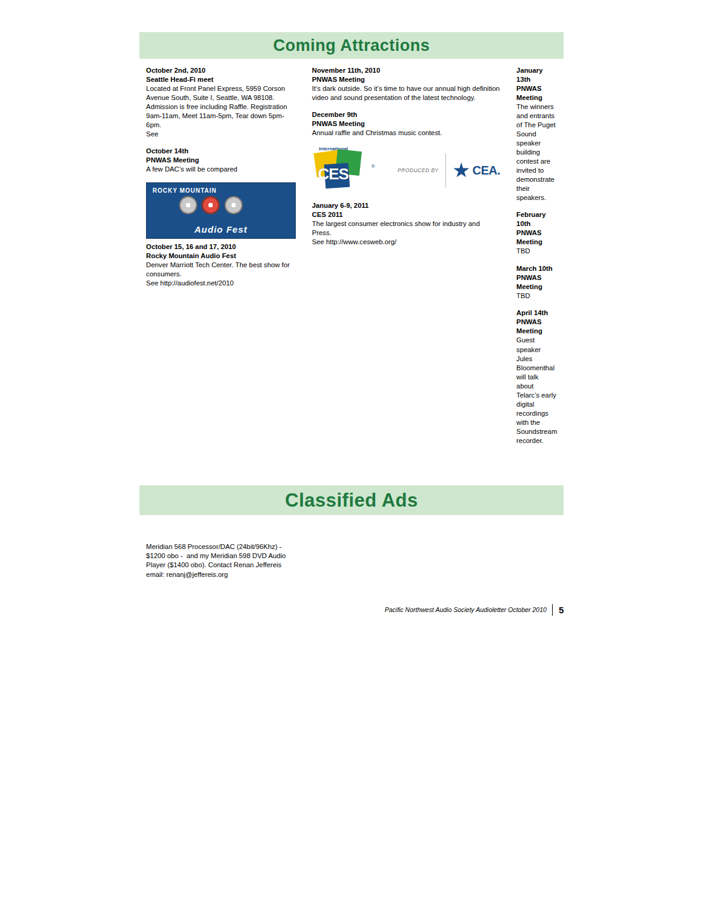Coming Attractions
October 2nd, 2010
Seattle Head-Fi meet
Located at Front Panel Express, 5959 Corson Avenue South, Suite I, Seattle, WA 98108. Admission is free including Raffle. Registration 9am-11am, Meet 11am-5pm, Tear down 5pm-6pm.
See
October 14th
PNWAS Meeting
A few DAC’s will be compared
ROCKY MOUNTAIN
Audio Fest
October 15, 16 and 17, 2010
Rocky Mountain Audio Fest
Denver Marriott Tech Center. The best show for consumers.
See http://audiofest.net/2010
November 11th, 2010
PNWAS Meeting
It’s dark outside. So it’s time to have our annual high definition video and sound presentation of the latest technology.
December 9th
PNWAS Meeting
Annual raffle and Christmas music contest.
International
CES
®
PRODUCED BY
CEA.
January 6-9, 2011
CES 2011
The largest consumer electronics show for industry and Press.
See http://www.cesweb.org/
January 13th
PNWAS Meeting
The winners and entrants of The Puget Sound speaker building contest are invited to demonstrate their speakers.
February 10th
PNWAS Meeting
TBD
March 10th
PNWAS Meeting
TBD
April 14th
PNWAS Meeting
Guest speaker Jules Bloomenthal will talk about Telarc’s early digital recordings with the Soundstream recorder.
Classified Ads
Meridian 568 Processor/DAC (24bit/96Khz) - $1200 obo - and my Meridian 598 DVD Audio Player ($1400 obo). Contact Renan Jeffereis email: renanj@jeffereis.org
Pacific Northwest Audio Society Audioletter October 2010 5